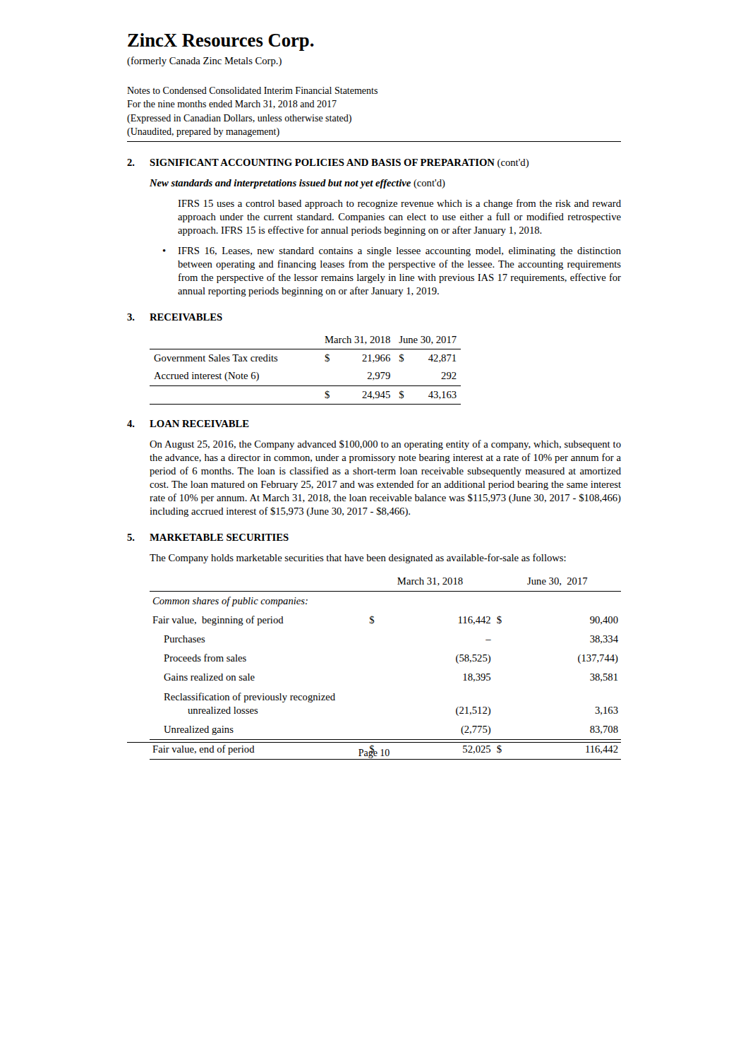ZincX Resources Corp.
(formerly Canada Zinc Metals Corp.)
Notes to Condensed Consolidated Interim Financial Statements
For the nine months ended March 31, 2018 and 2017
(Expressed in Canadian Dollars, unless otherwise stated)
(Unaudited, prepared by management)
2. SIGNIFICANT ACCOUNTING POLICIES AND BASIS OF PREPARATION (cont'd)
New standards and interpretations issued but not yet effective (cont'd)
IFRS 15 uses a control based approach to recognize revenue which is a change from the risk and reward approach under the current standard. Companies can elect to use either a full or modified retrospective approach. IFRS 15 is effective for annual periods beginning on or after January 1, 2018.
IFRS 16, Leases, new standard contains a single lessee accounting model, eliminating the distinction between operating and financing leases from the perspective of the lessee. The accounting requirements from the perspective of the lessor remains largely in line with previous IAS 17 requirements, effective for annual reporting periods beginning on or after January 1, 2019.
3. RECEIVABLES
| | March 31, 2018 | June 30, 2017 |
| Government Sales Tax credits | $ | 21,966 | $ | 42,871 |
| Accrued interest (Note 6) | | 2,979 | | 292 |
| | $ | 24,945 | $ | 43,163 |
4. LOAN RECEIVABLE
On August 25, 2016, the Company advanced $100,000 to an operating entity of a company, which, subsequent to the advance, has a director in common, under a promissory note bearing interest at a rate of 10% per annum for a period of 6 months. The loan is classified as a short-term loan receivable subsequently measured at amortized cost. The loan matured on February 25, 2017 and was extended for an additional period bearing the same interest rate of 10% per annum. At March 31, 2018, the loan receivable balance was $115,973 (June 30, 2017 - $108,466) including accrued interest of $15,973 (June 30, 2017 - $8,466).
5. MARKETABLE SECURITIES
The Company holds marketable securities that have been designated as available-for-sale as follows:
| | March 31, 2018 | June 30, 2017 |
| Common shares of public companies: |
| Fair value, beginning of period | $ | 116,442 | $ | 90,400 |
| Purchases | | – | | 38,334 |
| Proceeds from sales | | (58,525) | | (137,744) |
| Gains realized on sale | | 18,395 | | 38,581 |
| Reclassification of previously recognized unrealized losses | | (21,512) | | 3,163 |
| Unrealized gains | | (2,775) | | 83,708 |
| Fair value, end of period | $ | 52,025 | $ | 116,442 |
Page 10